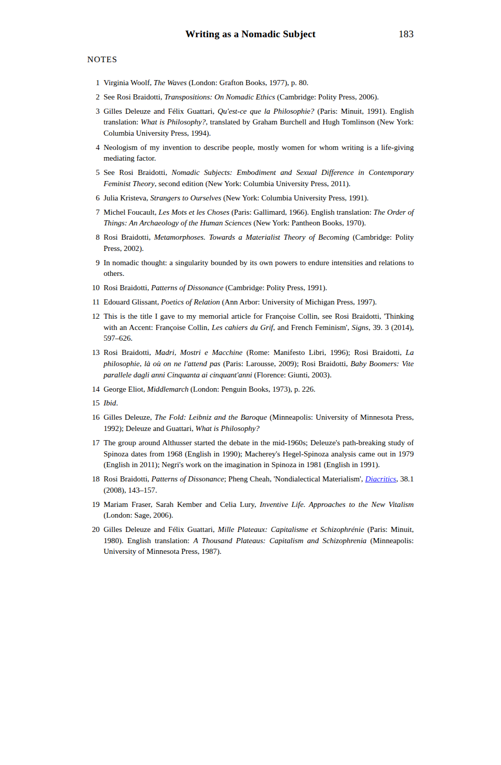Writing as a Nomadic Subject183
NOTES
1 Virginia Woolf, The Waves (London: Grafton Books, 1977), p. 80.
2 See Rosi Braidotti, Transpositions: On Nomadic Ethics (Cambridge: Polity Press, 2006).
3 Gilles Deleuze and Félix Guattari, Qu'est-ce que la Philosophie? (Paris: Minuit, 1991). English translation: What is Philosophy?, translated by Graham Burchell and Hugh Tomlinson (New York: Columbia University Press, 1994).
4 Neologism of my invention to describe people, mostly women for whom writing is a life-giving mediating factor.
5 See Rosi Braidotti, Nomadic Subjects: Embodiment and Sexual Difference in Contemporary Feminist Theory, second edition (New York: Columbia University Press, 2011).
6 Julia Kristeva, Strangers to Ourselves (New York: Columbia University Press, 1991).
7 Michel Foucault, Les Mots et les Choses (Paris: Gallimard, 1966). English translation: The Order of Things: An Archaeology of the Human Sciences (New York: Pantheon Books, 1970).
8 Rosi Braidotti, Metamorphoses. Towards a Materialist Theory of Becoming (Cambridge: Polity Press, 2002).
9 In nomadic thought: a singularity bounded by its own powers to endure intensities and relations to others.
10 Rosi Braidotti, Patterns of Dissonance (Cambridge: Polity Press, 1991).
11 Edouard Glissant, Poetics of Relation (Ann Arbor: University of Michigan Press, 1997).
12 This is the title I gave to my memorial article for Françoise Collin, see Rosi Braidotti, 'Thinking with an Accent: Françoise Collin, Les cahiers du Grif, and French Feminism', Signs, 39. 3 (2014), 597–626.
13 Rosi Braidotti, Madri, Mostri e Macchine (Rome: Manifesto Libri, 1996); Rosi Braidotti, La philosophie, là où on ne l'attend pas (Paris: Larousse, 2009); Rosi Braidotti, Baby Boomers: Vite parallele dagli anni Cinquanta ai cinquant'anni (Florence: Giunti, 2003).
14 George Eliot, Middlemarch (London: Penguin Books, 1973), p. 226.
15 Ibid.
16 Gilles Deleuze, The Fold: Leibniz and the Baroque (Minneapolis: University of Minnesota Press, 1992); Deleuze and Guattari, What is Philosophy?
17 The group around Althusser started the debate in the mid-1960s; Deleuze's path-breaking study of Spinoza dates from 1968 (English in 1990); Macherey's Hegel-Spinoza analysis came out in 1979 (English in 2011); Negri's work on the imagination in Spinoza in 1981 (English in 1991).
18 Rosi Braidotti, Patterns of Dissonance; Pheng Cheah, 'Nondialectical Materialism', Diacritics, 38.1 (2008), 143–157.
19 Mariam Fraser, Sarah Kember and Celia Lury, Inventive Life. Approaches to the New Vitalism (London: Sage, 2006).
20 Gilles Deleuze and Félix Guattari, Mille Plateaux: Capitalisme et Schizophrénie (Paris: Minuit, 1980). English translation: A Thousand Plateaus: Capitalism and Schizophrenia (Minneapolis: University of Minnesota Press, 1987).